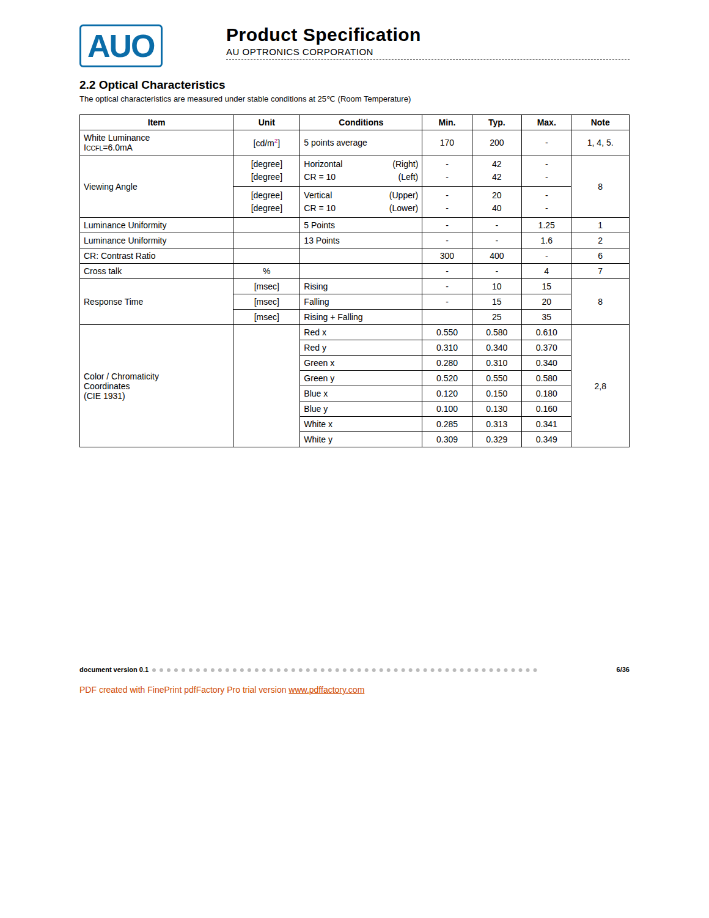AUO
Product Specification
AU OPTRONICS CORPORATION
2.2 Optical Characteristics
The optical characteristics are measured under stable conditions at 25℃ (Room Temperature)
| Item | Unit | Conditions | Min. | Typ. | Max. | Note |
| --- | --- | --- | --- | --- | --- | --- |
| White Luminance I CCFL =6.0mA | [cd/m 2 ] | 5 points average | 170 | 200 | - | 1, 4, 5. |
| Viewing Angle | [degree] [degree] | Horizontal (Right) CR = 10 (Left) | - - | 42 42 | - - | 8 |
| [degree] [degree] | Vertical (Upper) CR = 10 (Lower) | - - | 20 40 | - - |
| Luminance Uniformity | | 5 Points | - | - | 1.25 | 1 |
| Luminance Uniformity | | 13 Points | - | - | 1.6 | 2 |
| CR: Contrast Ratio | | | 300 | 400 | - | 6 |
| Cross talk | % | | - | - | 4 | 7 |
| Response Time | [msec] | Rising | - | 10 | 15 | 8 |
| [msec] | Falling | - | 15 | 20 |
| [msec] | Rising + Falling | | 25 | 35 |
| Color / Chromaticity Coordinates (CIE 1931) | | Red x | 0.550 | 0.580 | 0.610 | 2,8 |
| Red y | 0.310 | 0.340 | 0.370 |
| Green x | 0.280 | 0.310 | 0.340 |
| Green y | 0.520 | 0.550 | 0.580 |
| Blue x | 0.120 | 0.150 | 0.180 |
| Blue y | 0.100 | 0.130 | 0.160 |
| White x | 0.285 | 0.313 | 0.341 |
| White y | 0.309 | 0.329 | 0.349 |
document version 0.1 6/36
PDF created with FinePrint pdfFactory Pro trial version www.pdffactory.com